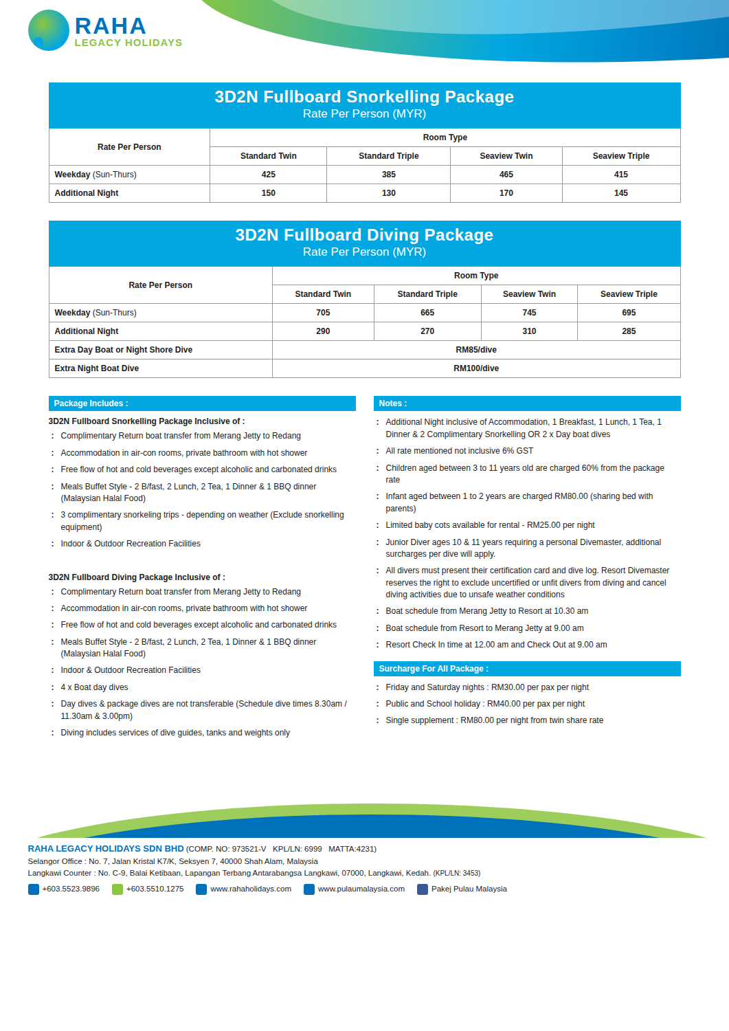RAHA
LEGACY HOLIDAYS
| 3D2N Fullboard Snorkelling Package Rate Per Person (MYR) |
| Rate Per Person | Room Type |
| Standard Twin | Standard Triple | Seaview Twin | Seaview Triple |
| Weekday (Sun-Thurs) | 425 | 385 | 465 | 415 |
| Additional Night | 150 | 130 | 170 | 145 |
| 3D2N Fullboard Diving Package Rate Per Person (MYR) |
| Rate Per Person | Room Type |
| Standard Twin | Standard Triple | Seaview Twin | Seaview Triple |
| Weekday (Sun-Thurs) | 705 | 665 | 745 | 695 |
| Additional Night | 290 | 270 | 310 | 285 |
| Extra Day Boat or Night Shore Dive | RM85/dive |
| Extra Night Boat Dive | RM100/dive |
Package Includes :
3D2N Fullboard Snorkelling Package Inclusive of :
Complimentary Return boat transfer from Merang Jetty to Redang
Accommodation in air-con rooms, private bathroom with hot shower
Free flow of hot and cold beverages except alcoholic and carbonated drinks
Meals Buffet Style - 2 B/fast, 2 Lunch, 2 Tea, 1 Dinner & 1 BBQ dinner (Malaysian Halal Food)
3 complimentary snorkeling trips - depending on weather (Exclude snorkelling equipment)
Indoor & Outdoor Recreation Facilities
3D2N Fullboard Diving Package Inclusive of :
Complimentary Return boat transfer from Merang Jetty to Redang
Accommodation in air-con rooms, private bathroom with hot shower
Free flow of hot and cold beverages except alcoholic and carbonated drinks
Meals Buffet Style - 2 B/fast, 2 Lunch, 2 Tea, 1 Dinner & 1 BBQ dinner (Malaysian Halal Food)
Indoor & Outdoor Recreation Facilities
4 x Boat day dives
Day dives & package dives are not transferable (Schedule dive times 8.30am / 11.30am & 3.00pm)
Diving includes services of dive guides, tanks and weights only
Notes :
Additional Night inclusive of Accommodation, 1 Breakfast, 1 Lunch, 1 Tea, 1 Dinner & 2 Complimentary Snorkelling OR 2 x Day boat dives
All rate mentioned not inclusive 6% GST
Children aged between 3 to 11 years old are charged 60% from the package rate
Infant aged between 1 to 2 years are charged RM80.00 (sharing bed with parents)
Limited baby cots available for rental - RM25.00 per night
Junior Diver ages 10 & 11 years requiring a personal Divemaster, additional surcharges per dive will apply.
All divers must present their certification card and dive log. Resort Divemaster reserves the right to exclude uncertified or unfit divers from diving and cancel diving activities due to unsafe weather conditions
Boat schedule from Merang Jetty to Resort at 10.30 am
Boat schedule from Resort to Merang Jetty at 9.00 am
Resort Check In time at 12.00 am and Check Out at 9.00 am
Surcharge For All Package :
Friday and Saturday nights : RM30.00 per pax per night
Public and School holiday : RM40.00 per pax per night
Single supplement : RM80.00 per night from twin share rate
RAHA LEGACY HOLIDAYS SDN BHD (COMP. NO: 973521-V KPL/LN: 6999 MATTA:4231)
Selangor Office : No. 7, Jalan Kristal K7/K, Seksyen 7, 40000 Shah Alam, Malaysia
Langkawi Counter : No. C-9, Balai Ketibaan, Lapangan Terbang Antarabangsa Langkawi, 07000, Langkawi, Kedah. (KPL/LN: 3453)
+603.5523.9896 +603.5510.1275 www.rahaholidays.com www.pulaumalaysia.com Pakej Pulau Malaysia